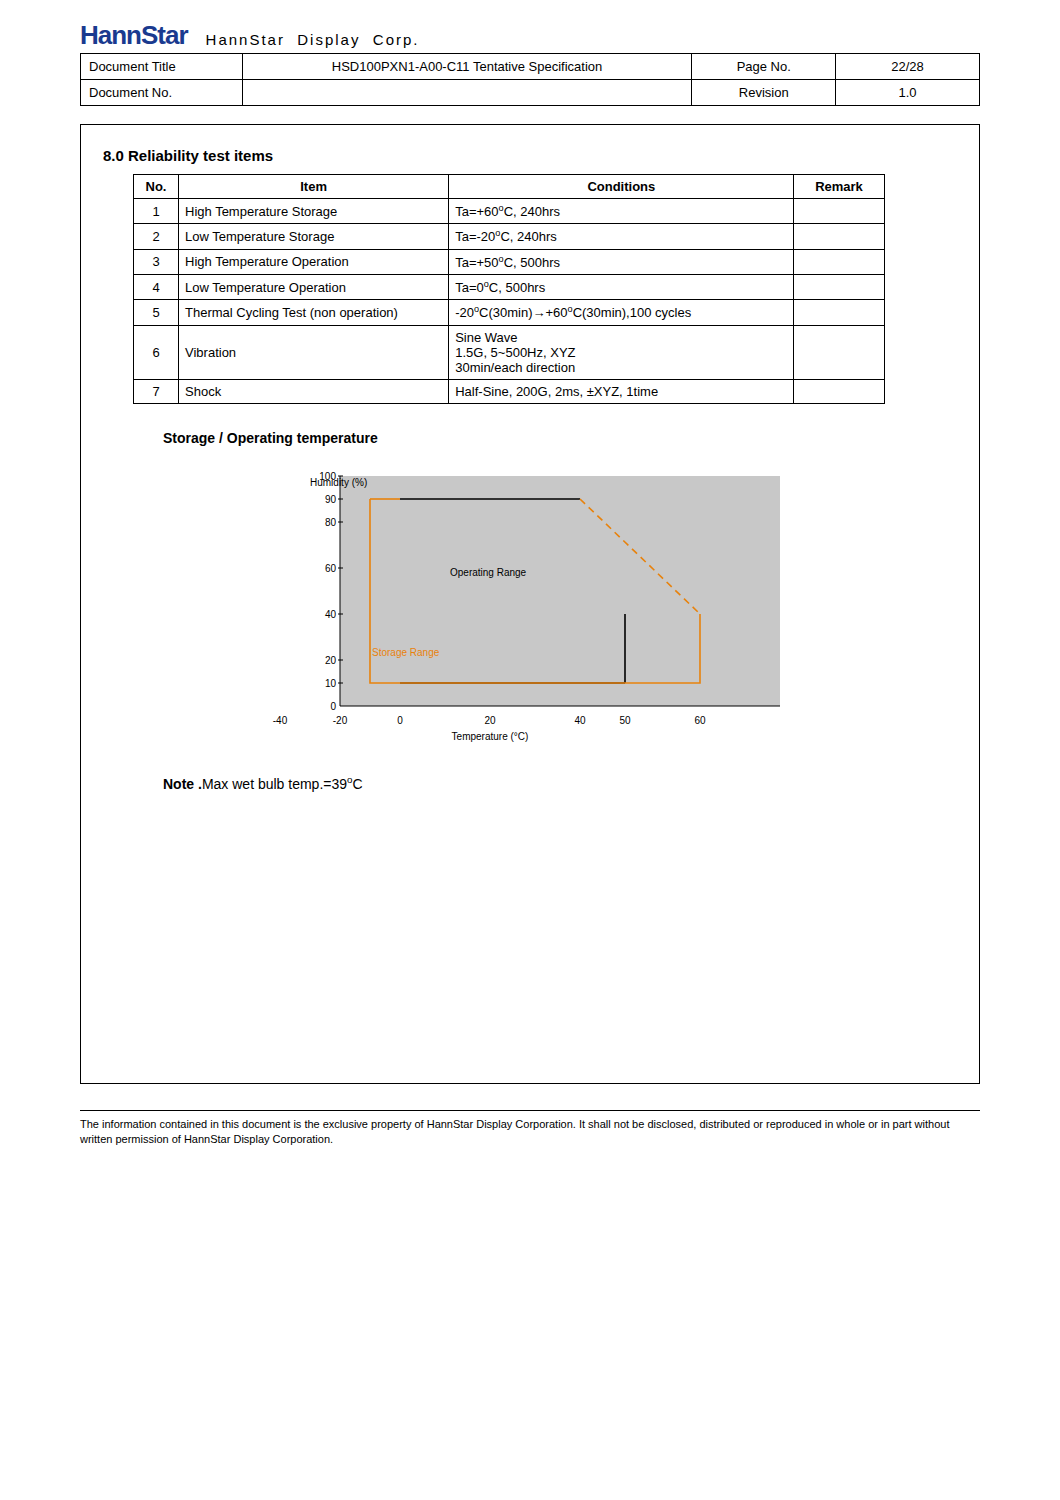HannStar HannStar Display Corp.
| Document Title | HSD100PXN1-A00-C11 Tentative Specification | Page No. | 22/28 |
| Document No. | | Revision | 1.0 |
8.0 Reliability test items
| No. | Item | Conditions | Remark |
| --- | --- | --- | --- |
| 1 | High Temperature Storage | Ta=+60 o C, 240hrs | |
| 2 | Low Temperature Storage | Ta=-20 o C, 240hrs | |
| 3 | High Temperature Operation | Ta=+50 o C, 500hrs | |
| 4 | Low Temperature Operation | Ta=0 o C, 500hrs | |
| 5 | Thermal Cycling Test (non operation) | -20 o C(30min)→+60 o C(30min),100 cycles | |
| 6 | Vibration | Sine Wave 1.5G, 5~500Hz, XYZ 30min/each direction | |
| 7 | Shock | Half-Sine, 200G, 2ms, ±XYZ, 1time | |
Storage / Operating temperature
100 90 80 60 40 20 10 0 Humidity (%) -40 -20 0 20 40 50 60 Temperature (°C) Operating Range Storage Range
Note . Max wet bulb temp.=39oC
The information contained in this document is the exclusive property of HannStar Display Corporation. It shall not be disclosed, distributed or reproduced in whole or in part without written permission of HannStar Display Corporation.